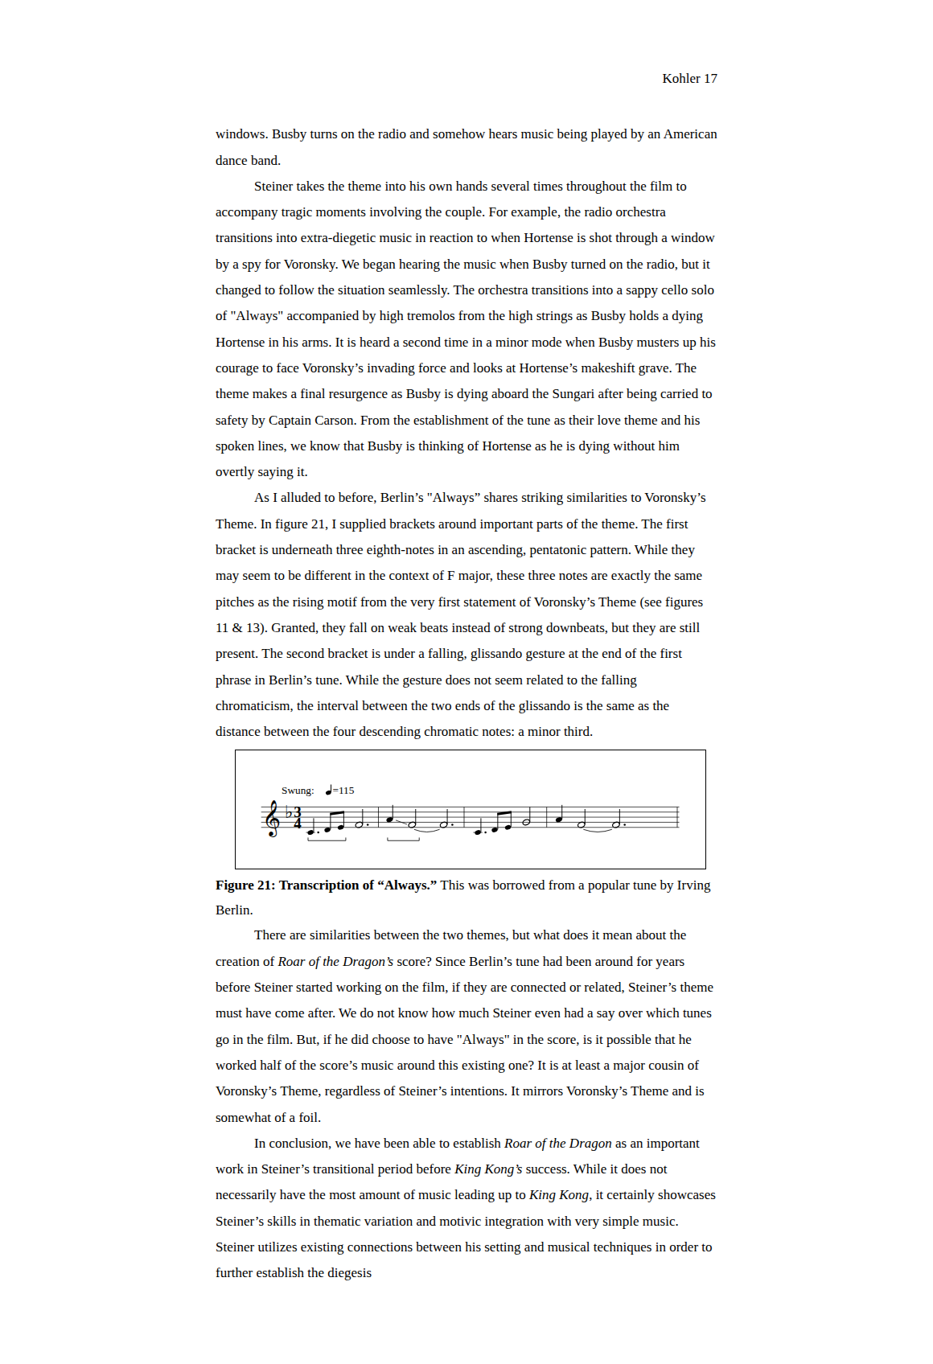Kohler 17
windows. Busby turns on the radio and somehow hears music being played by an American dance band.
Steiner takes the theme into his own hands several times throughout the film to accompany tragic moments involving the couple. For example, the radio orchestra transitions into extra-diegetic music in reaction to when Hortense is shot through a window by a spy for Voronsky. We began hearing the music when Busby turned on the radio, but it changed to follow the situation seamlessly. The orchestra transitions into a sappy cello solo of "Always" accompanied by high tremolos from the high strings as Busby holds a dying Hortense in his arms. It is heard a second time in a minor mode when Busby musters up his courage to face Voronsky’s invading force and looks at Hortense’s makeshift grave. The theme makes a final resurgence as Busby is dying aboard the Sungari after being carried to safety by Captain Carson. From the establishment of the tune as their love theme and his spoken lines, we know that Busby is thinking of Hortense as he is dying without him overtly saying it.
As I alluded to before, Berlin’s "Always” shares striking similarities to Voronsky’s Theme. In figure 21, I supplied brackets around important parts of the theme. The first bracket is underneath three eighth-notes in an ascending, pentatonic pattern. While they may seem to be different in the context of F major, these three notes are exactly the same pitches as the rising motif from the very first statement of Voronsky’s Theme (see figures 11 & 13). Granted, they fall on weak beats instead of strong downbeats, but they are still present. The second bracket is under a falling, glissando gesture at the end of the first phrase in Berlin’s tune. While the gesture does not seem related to the falling chromaticism, the interval between the two ends of the glissando is the same as the distance between the four descending chromatic notes: a minor third.
Swung: =115 𝄞 ♭ 3 4
Figure 21: Transcription of “Always.” This was borrowed from a popular tune by Irving Berlin.
There are similarities between the two themes, but what does it mean about the creation of Roar of the Dragon’s score? Since Berlin’s tune had been around for years before Steiner started working on the film, if they are connected or related, Steiner’s theme must have come after. We do not know how much Steiner even had a say over which tunes go in the film. But, if he did choose to have "Always" in the score, is it possible that he worked half of the score’s music around this existing one? It is at least a major cousin of Voronsky’s Theme, regardless of Steiner’s intentions. It mirrors Voronsky’s Theme and is somewhat of a foil.
In conclusion, we have been able to establish Roar of the Dragon as an important work in Steiner’s transitional period before King Kong’s success. While it does not necessarily have the most amount of music leading up to King Kong, it certainly showcases Steiner’s skills in thematic variation and motivic integration with very simple music. Steiner utilizes existing connections between his setting and musical techniques in order to further establish the diegesis